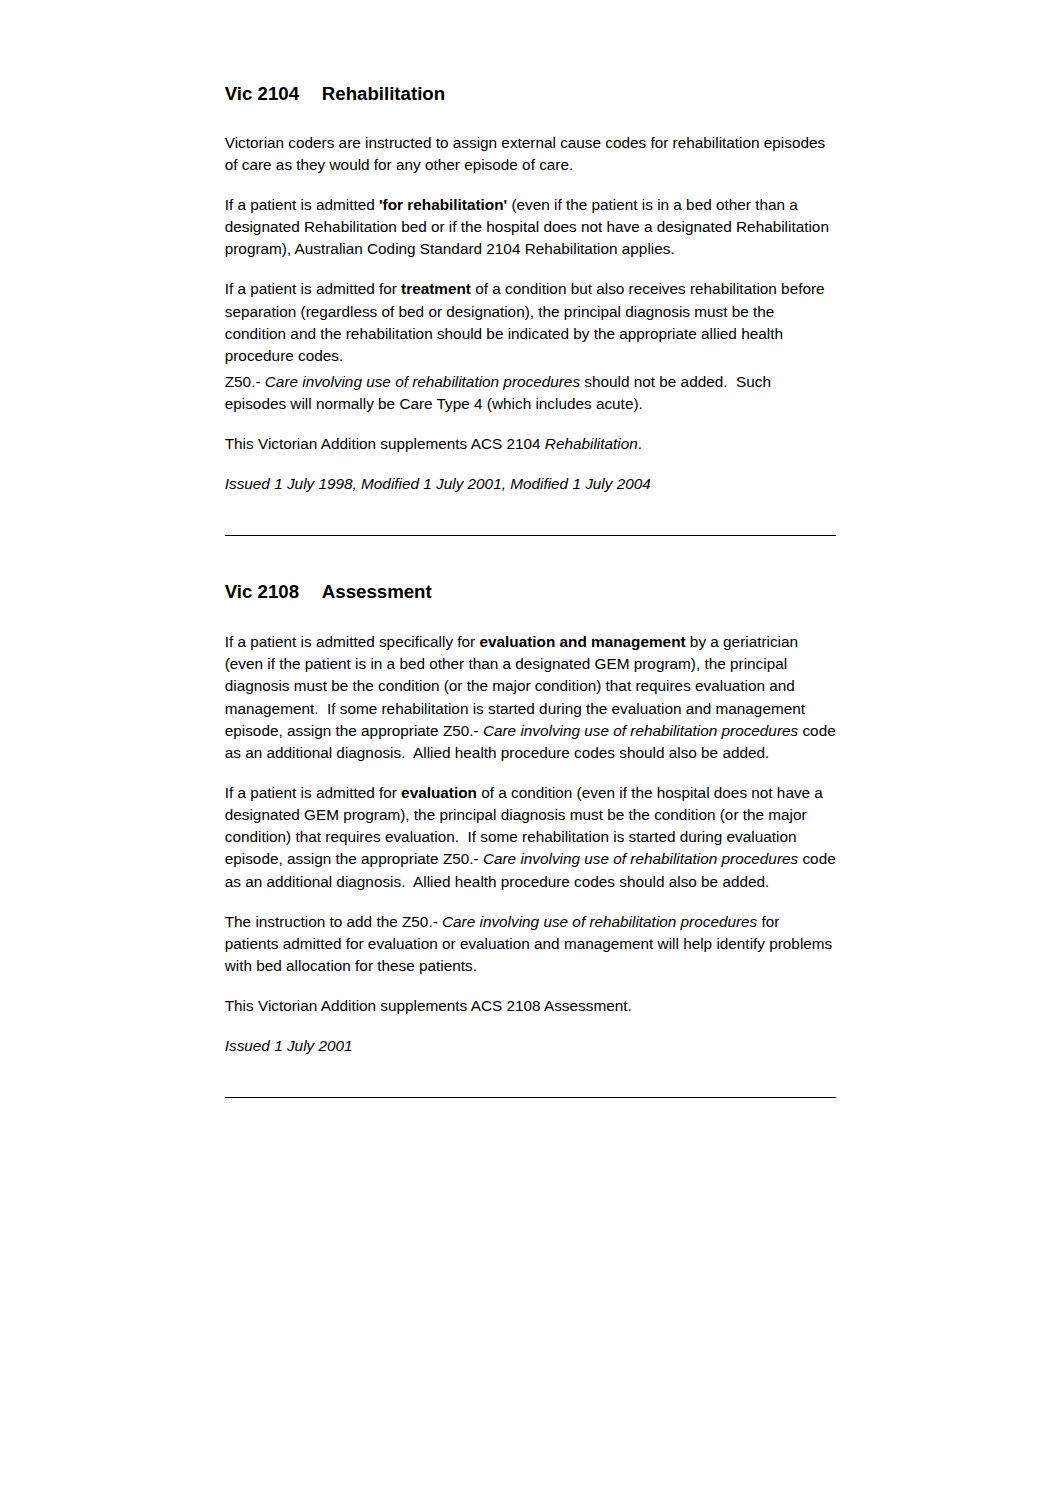Vic 2104 Rehabilitation
Victorian coders are instructed to assign external cause codes for rehabilitation episodes of care as they would for any other episode of care.
If a patient is admitted 'for rehabilitation' (even if the patient is in a bed other than a designated Rehabilitation bed or if the hospital does not have a designated Rehabilitation program), Australian Coding Standard 2104 Rehabilitation applies.
If a patient is admitted for treatment of a condition but also receives rehabilitation before separation (regardless of bed or designation), the principal diagnosis must be the condition and the rehabilitation should be indicated by the appropriate allied health procedure codes.
Z50.- Care involving use of rehabilitation procedures should not be added. Such episodes will normally be Care Type 4 (which includes acute).
This Victorian Addition supplements ACS 2104 Rehabilitation.
Issued 1 July 1998, Modified 1 July 2001, Modified 1 July 2004
Vic 2108 Assessment
If a patient is admitted specifically for evaluation and management by a geriatrician (even if the patient is in a bed other than a designated GEM program), the principal diagnosis must be the condition (or the major condition) that requires evaluation and management. If some rehabilitation is started during the evaluation and management episode, assign the appropriate Z50.- Care involving use of rehabilitation procedures code as an additional diagnosis. Allied health procedure codes should also be added.
If a patient is admitted for evaluation of a condition (even if the hospital does not have a designated GEM program), the principal diagnosis must be the condition (or the major condition) that requires evaluation. If some rehabilitation is started during evaluation episode, assign the appropriate Z50.- Care involving use of rehabilitation procedures code as an additional diagnosis. Allied health procedure codes should also be added.
The instruction to add the Z50.- Care involving use of rehabilitation procedures for patients admitted for evaluation or evaluation and management will help identify problems with bed allocation for these patients.
This Victorian Addition supplements ACS 2108 Assessment.
Issued 1 July 2001